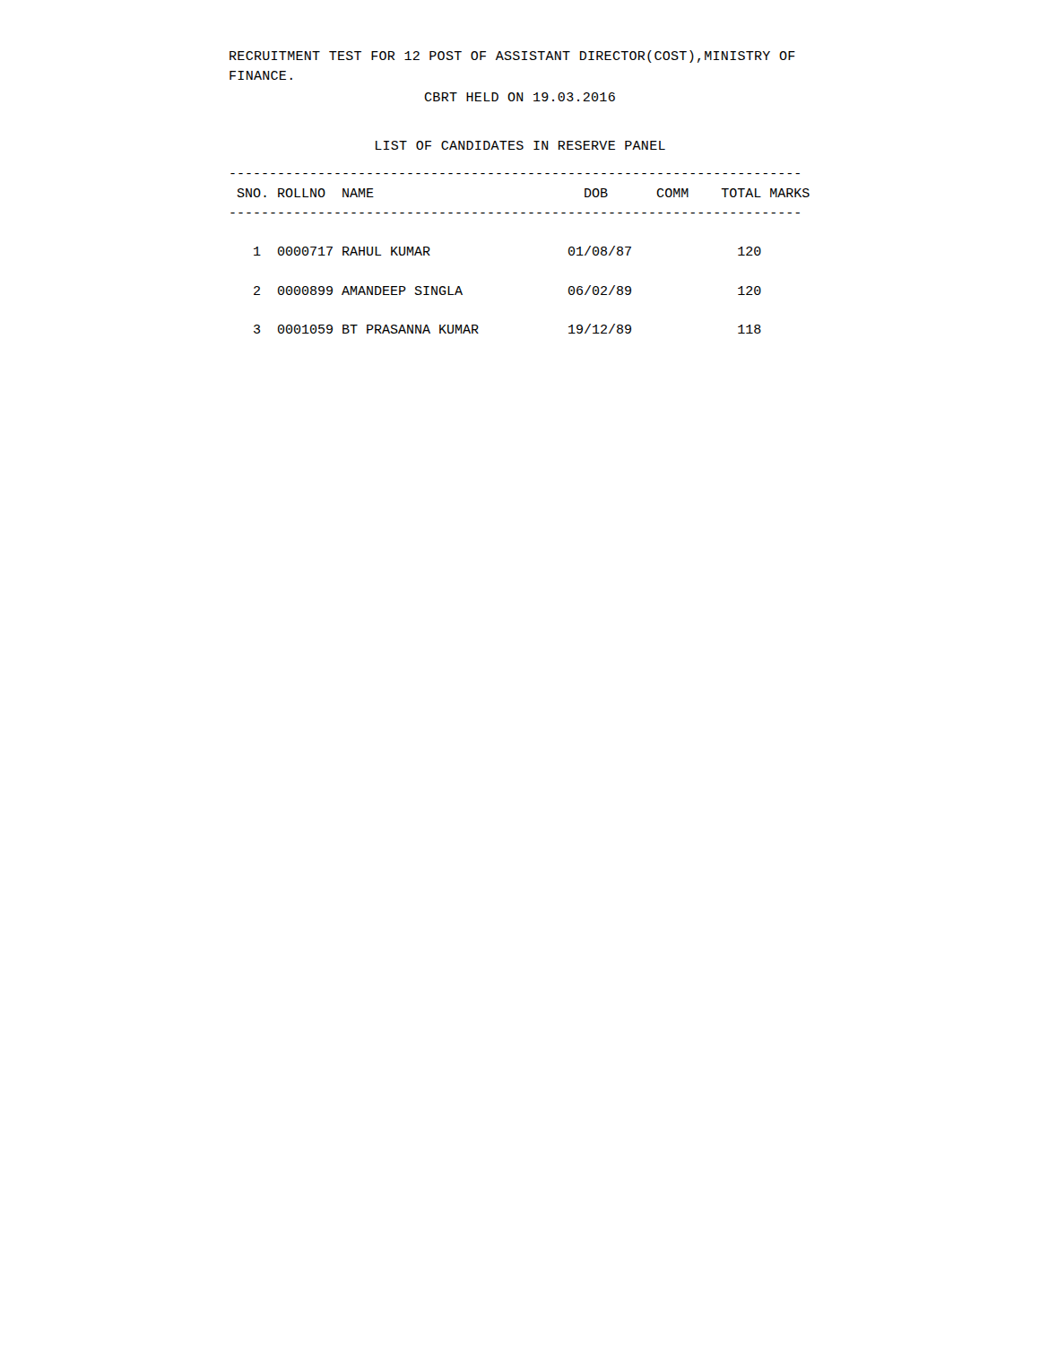RECRUITMENT TEST FOR 12 POST OF ASSISTANT DIRECTOR(COST),MINISTRY OF
FINANCE.
CBRT HELD ON 19.03.2016
LIST OF CANDIDATES IN RESERVE PANEL
-----------------------------------------------------------------------
 SNO. ROLLNO  NAME                          DOB      COMM    TOTAL MARKS
-----------------------------------------------------------------------

   1  0000717 RAHUL KUMAR                 01/08/87             120

   2  0000899 AMANDEEP SINGLA             06/02/89             120

   3  0001059 BT PRASANNA KUMAR           19/12/89             118